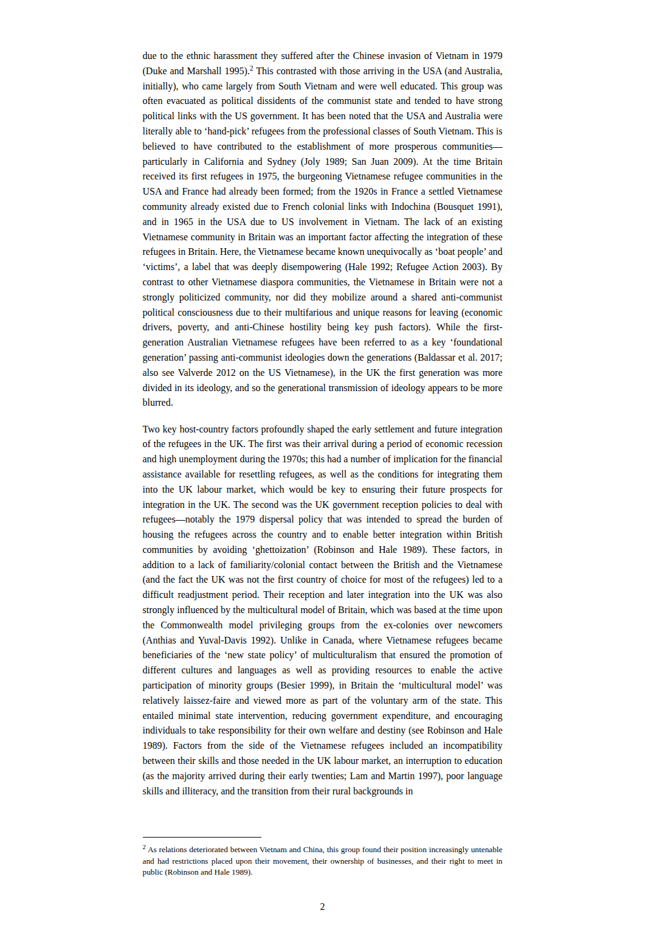due to the ethnic harassment they suffered after the Chinese invasion of Vietnam in 1979 (Duke and Marshall 1995).2 This contrasted with those arriving in the USA (and Australia, initially), who came largely from South Vietnam and were well educated. This group was often evacuated as political dissidents of the communist state and tended to have strong political links with the US government. It has been noted that the USA and Australia were literally able to ‘hand-pick’ refugees from the professional classes of South Vietnam. This is believed to have contributed to the establishment of more prosperous communities—particularly in California and Sydney (Joly 1989; San Juan 2009). At the time Britain received its first refugees in 1975, the burgeoning Vietnamese refugee communities in the USA and France had already been formed; from the 1920s in France a settled Vietnamese community already existed due to French colonial links with Indochina (Bousquet 1991), and in 1965 in the USA due to US involvement in Vietnam. The lack of an existing Vietnamese community in Britain was an important factor affecting the integration of these refugees in Britain. Here, the Vietnamese became known unequivocally as ‘boat people’ and ‘victims’, a label that was deeply disempowering (Hale 1992; Refugee Action 2003). By contrast to other Vietnamese diaspora communities, the Vietnamese in Britain were not a strongly politicized community, nor did they mobilize around a shared anti-communist political consciousness due to their multifarious and unique reasons for leaving (economic drivers, poverty, and anti-Chinese hostility being key push factors). While the first-generation Australian Vietnamese refugees have been referred to as a key ‘foundational generation’ passing anti-communist ideologies down the generations (Baldassar et al. 2017; also see Valverde 2012 on the US Vietnamese), in the UK the first generation was more divided in its ideology, and so the generational transmission of ideology appears to be more blurred.
Two key host-country factors profoundly shaped the early settlement and future integration of the refugees in the UK. The first was their arrival during a period of economic recession and high unemployment during the 1970s; this had a number of implication for the financial assistance available for resettling refugees, as well as the conditions for integrating them into the UK labour market, which would be key to ensuring their future prospects for integration in the UK. The second was the UK government reception policies to deal with refugees—notably the 1979 dispersal policy that was intended to spread the burden of housing the refugees across the country and to enable better integration within British communities by avoiding ‘ghettoization’ (Robinson and Hale 1989). These factors, in addition to a lack of familiarity/colonial contact between the British and the Vietnamese (and the fact the UK was not the first country of choice for most of the refugees) led to a difficult readjustment period. Their reception and later integration into the UK was also strongly influenced by the multicultural model of Britain, which was based at the time upon the Commonwealth model privileging groups from the ex-colonies over newcomers (Anthias and Yuval-Davis 1992). Unlike in Canada, where Vietnamese refugees became beneficiaries of the ‘new state policy’ of multiculturalism that ensured the promotion of different cultures and languages as well as providing resources to enable the active participation of minority groups (Besier 1999), in Britain the ‘multicultural model’ was relatively laissez-faire and viewed more as part of the voluntary arm of the state. This entailed minimal state intervention, reducing government expenditure, and encouraging individuals to take responsibility for their own welfare and destiny (see Robinson and Hale 1989). Factors from the side of the Vietnamese refugees included an incompatibility between their skills and those needed in the UK labour market, an interruption to education (as the majority arrived during their early twenties; Lam and Martin 1997), poor language skills and illiteracy, and the transition from their rural backgrounds in
2 As relations deteriorated between Vietnam and China, this group found their position increasingly untenable and had restrictions placed upon their movement, their ownership of businesses, and their right to meet in public (Robinson and Hale 1989).
2